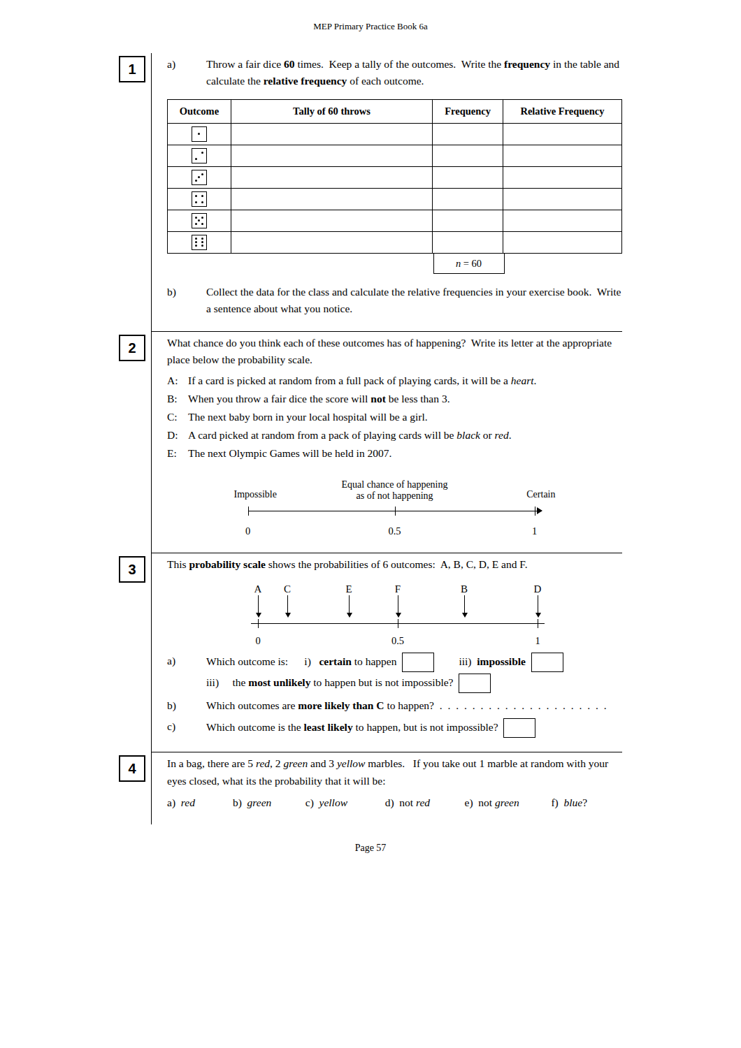MEP Primary Practice Book 6a
1
a)
Throw a fair dice 60 times. Keep a tally of the outcomes. Write the frequency in the table and calculate the relative frequency of each outcome.
| Outcome | Tally of 60 throws | Frequency | Relative Frequency |
| --- | --- | --- | --- |
n = 60
b)
Collect the data for the class and calculate the relative frequencies in your exercise book. Write a sentence about what you notice.
2
What chance do you think each of these outcomes has of happening? Write its letter at the appropriate place below the probability scale.
A:
If a card is picked at random from a full pack of playing cards, it will be a heart.
B:
When you throw a fair dice the score will not be less than 3.
C:
The next baby born in your local hospital will be a girl.
D:
A card picked at random from a pack of playing cards will be black or red.
E:
The next Olympic Games will be held in 2007.
Impossible Equal chance of happening
as of not happening Certain
0 0.5 1
3
This probability scale shows the probabilities of 6 outcomes: A, B, C, D, E and F.
A C E F B D
0 0.5 1
a)
Which outcome is: i) certain to happen iii) impossible
iii) the most unlikely to happen but is not impossible?
b)
Which outcomes are more likely than C to happen? . . . . . . . . . . . . . . . . . . . . .
c)
Which outcome is the least likely to happen, but is not impossible?
4
In a bag, there are 5 red, 2 green and 3 yellow marbles. If you take out 1 marble at random with your eyes closed, what its the probability that it will be:
a) red b) green c) yellow d) not red e) not green f) blue?
Page 57